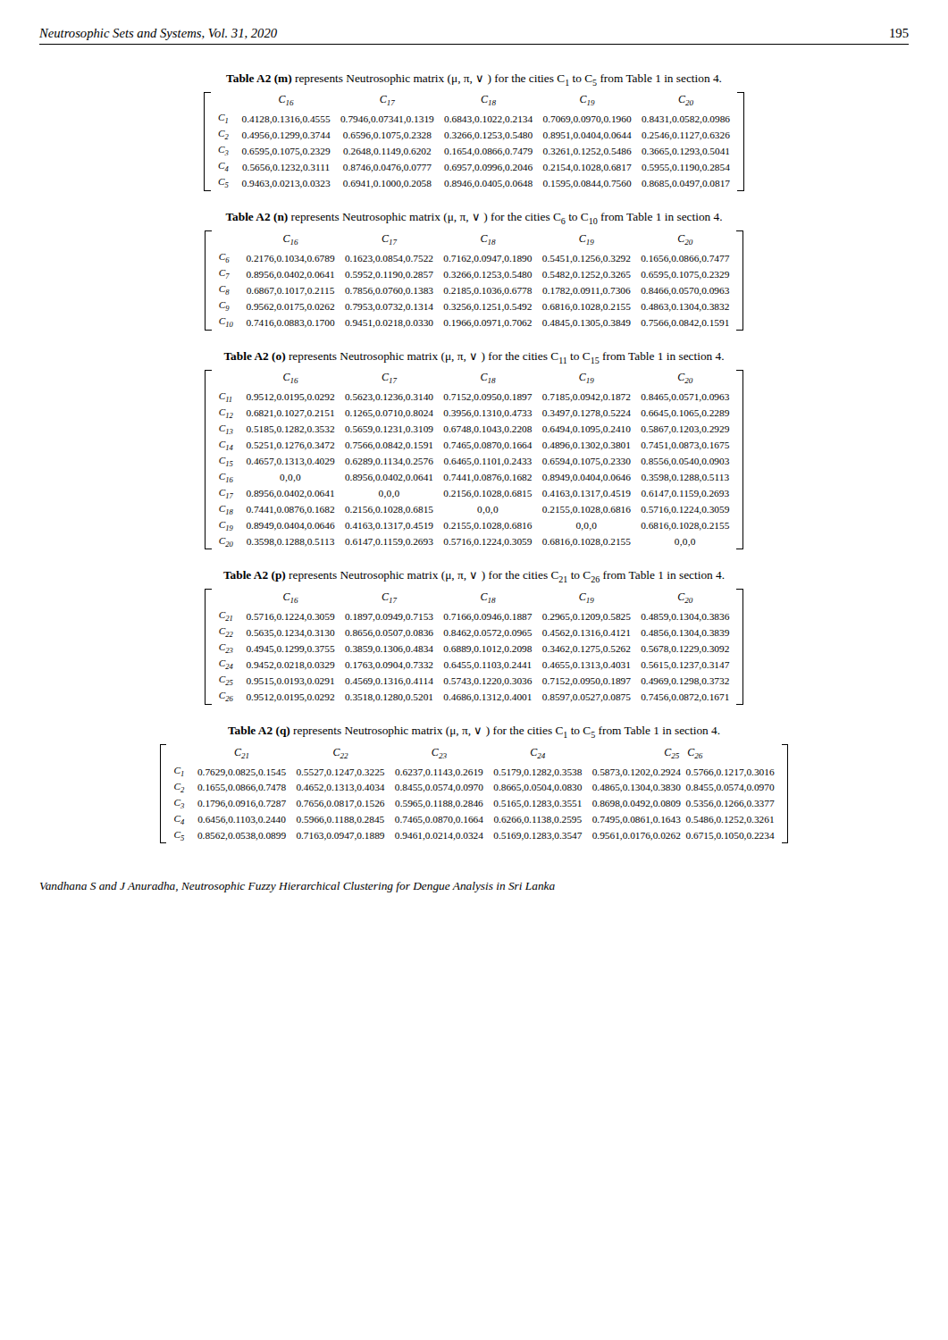Neutrosophic Sets and Systems, Vol. 31, 2020 195
Table A2 (m) represents Neutrosophic matrix (μ, π, ∨ ) for the cities C1 to C5 from Table 1 in section 4.
| | C 16 | C 17 | C 18 | C 19 | C 20 |
| --- | --- | --- | --- | --- | --- |
| C 1 | 0.4128,0.1316,0.4555 | 0.7946,0.07341,0.1319 | 0.6843,0.1022,0.2134 | 0.7069,0.0970,0.1960 | 0.8431,0.0582,0.0986 |
| C 2 | 0.4956,0.1299,0.3744 | 0.6596,0.1075,0.2328 | 0.3266,0.1253,0.5480 | 0.8951,0.0404,0.0644 | 0.2546,0.1127,0.6326 |
| C 3 | 0.6595,0.1075,0.2329 | 0.2648,0.1149,0.6202 | 0.1654,0.0866,0.7479 | 0.3261,0.1252,0.5486 | 0.3665,0.1293,0.5041 |
| C 4 | 0.5656,0.1232,0.3111 | 0.8746,0.0476,0.0777 | 0.6957,0.0996,0.2046 | 0.2154,0.1028,0.6817 | 0.5955,0.1190,0.2854 |
| C 5 | 0.9463,0.0213,0.0323 | 0.6941,0.1000,0.2058 | 0.8946,0.0405,0.0648 | 0.1595,0.0844,0.7560 | 0.8685,0.0497,0.0817 |
Table A2 (n) represents Neutrosophic matrix (μ, π, ∨ ) for the cities C6 to C10 from Table 1 in section 4.
| | C 16 | C 17 | C 18 | C 19 | C 20 |
| --- | --- | --- | --- | --- | --- |
| C 6 | 0.2176,0.1034,0.6789 | 0.1623,0.0854,0.7522 | 0.7162,0.0947,0.1890 | 0.5451,0.1256,0.3292 | 0.1656,0.0866,0.7477 |
| C 7 | 0.8956,0.0402,0.0641 | 0.5952,0.1190,0.2857 | 0.3266,0.1253,0.5480 | 0.5482,0.1252,0.3265 | 0.6595,0.1075,0.2329 |
| C 8 | 0.6867,0.1017,0.2115 | 0.7856,0.0760,0.1383 | 0.2185,0.1036,0.6778 | 0.1782,0.0911,0.7306 | 0.8466,0.0570,0.0963 |
| C 9 | 0.9562,0.0175,0.0262 | 0.7953,0.0732,0.1314 | 0.3256,0.1251,0.5492 | 0.6816,0.1028,0.2155 | 0.4863,0.1304,0.3832 |
| C 10 | 0.7416,0.0883,0.1700 | 0.9451,0.0218,0.0330 | 0.1966,0.0971,0.7062 | 0.4845,0.1305,0.3849 | 0.7566,0.0842,0.1591 |
Table A2 (o) represents Neutrosophic matrix (μ, π, ∨ ) for the cities C11 to C15 from Table 1 in section 4.
| | C 16 | C 17 | C 18 | C 19 | C 20 |
| --- | --- | --- | --- | --- | --- |
| C 11 | 0.9512,0.0195,0.0292 | 0.5623,0.1236,0.3140 | 0.7152,0.0950,0.1897 | 0.7185,0.0942,0.1872 | 0.8465,0.0571,0.0963 |
| C 12 | 0.6821,0.1027,0.2151 | 0.1265,0.0710,0.8024 | 0.3956,0.1310,0.4733 | 0.3497,0.1278,0.5224 | 0.6645,0.1065,0.2289 |
| C 13 | 0.5185,0.1282,0.3532 | 0.5659,0.1231,0.3109 | 0.6748,0.1043,0.2208 | 0.6494,0.1095,0.2410 | 0.5867,0.1203,0.2929 |
| C 14 | 0.5251,0.1276,0.3472 | 0.7566,0.0842,0.1591 | 0.7465,0.0870,0.1664 | 0.4896,0.1302,0.3801 | 0.7451,0.0873,0.1675 |
| C 15 | 0.4657,0.1313,0.4029 | 0.6289,0.1134,0.2576 | 0.6465,0.1101,0.2433 | 0.6594,0.1075,0.2330 | 0.8556,0.0540,0.0903 |
| C 16 | 0,0,0 | 0.8956,0.0402,0.0641 | 0.7441,0.0876,0.1682 | 0.8949,0.0404,0.0646 | 0.3598,0.1288,0.5113 |
| C 17 | 0.8956,0.0402,0.0641 | 0,0,0 | 0.2156,0.1028,0.6815 | 0.4163,0.1317,0.4519 | 0.6147,0.1159,0.2693 |
| C 18 | 0.7441,0.0876,0.1682 | 0.2156,0.1028,0.6815 | 0,0,0 | 0.2155,0.1028,0.6816 | 0.5716,0.1224,0.3059 |
| C 19 | 0.8949,0.0404,0.0646 | 0.4163,0.1317,0.4519 | 0.2155,0.1028,0.6816 | 0,0,0 | 0.6816,0.1028,0.2155 |
| C 20 | 0.3598,0.1288,0.5113 | 0.6147,0.1159,0.2693 | 0.5716,0.1224,0.3059 | 0.6816,0.1028,0.2155 | 0,0,0 |
Table A2 (p) represents Neutrosophic matrix (μ, π, ∨ ) for the cities C21 to C26 from Table 1 in section 4.
| | C 16 | C 17 | C 18 | C 19 | C 20 |
| --- | --- | --- | --- | --- | --- |
| C 21 | 0.5716,0.1224,0.3059 | 0.1897,0.0949,0.7153 | 0.7166,0.0946,0.1887 | 0.2965,0.1209,0.5825 | 0.4859,0.1304,0.3836 |
| C 22 | 0.5635,0.1234,0.3130 | 0.8656,0.0507,0.0836 | 0.8462,0.0572,0.0965 | 0.4562,0.1316,0.4121 | 0.4856,0.1304,0.3839 |
| C 23 | 0.4945,0.1299,0.3755 | 0.3859,0.1306,0.4834 | 0.6889,0.1012,0.2098 | 0.3462,0.1275,0.5262 | 0.5678,0.1229,0.3092 |
| C 24 | 0.9452,0.0218,0.0329 | 0.1763,0.0904,0.7332 | 0.6455,0.1103,0.2441 | 0.4655,0.1313,0.4031 | 0.5615,0.1237,0.3147 |
| C 25 | 0.9515,0.0193,0.0291 | 0.4569,0.1316,0.4114 | 0.5743,0.1220,0.3036 | 0.7152,0.0950,0.1897 | 0.4969,0.1298,0.3732 |
| C 26 | 0.9512,0.0195,0.0292 | 0.3518,0.1280,0.5201 | 0.4686,0.1312,0.4001 | 0.8597,0.0527,0.0875 | 0.7456,0.0872,0.1671 |
Table A2 (q) represents Neutrosophic matrix (μ, π, ∨ ) for the cities C1 to C5 from Table 1 in section 4.
| | C 21 | C 22 | C 23 | C 24 | C 25 C 26 |
| --- | --- | --- | --- | --- | --- |
| C 1 | 0.7629,0.0825,0.1545 | 0.5527,0.1247,0.3225 | 0.6237,0.1143,0.2619 | 0.5179,0.1282,0.3538 | 0.5873,0.1202,0.2924 0.5766,0.1217,0.3016 |
| C 2 | 0.1655,0.0866,0.7478 | 0.4652,0.1313,0.4034 | 0.8455,0.0574,0.0970 | 0.8665,0.0504,0.0830 | 0.4865,0.1304,0.3830 0.8455,0.0574,0.0970 |
| C 3 | 0.1796,0.0916,0.7287 | 0.7656,0.0817,0.1526 | 0.5965,0.1188,0.2846 | 0.5165,0.1283,0.3551 | 0.8698,0.0492,0.0809 0.5356,0.1266,0.3377 |
| C 4 | 0.6456,0.1103,0.2440 | 0.5966,0.1188,0.2845 | 0.7465,0.0870,0.1664 | 0.6266,0.1138,0.2595 | 0.7495,0.0861,0.1643 0.5486,0.1252,0.3261 |
| C 5 | 0.8562,0.0538,0.0899 | 0.7163,0.0947,0.1889 | 0.9461,0.0214,0.0324 | 0.5169,0.1283,0.3547 | 0.9561,0.0176,0.0262 0.6715,0.1050,0.2234 |
Vandhana S and J Anuradha, Neutrosophic Fuzzy Hierarchical Clustering for Dengue Analysis in Sri Lanka